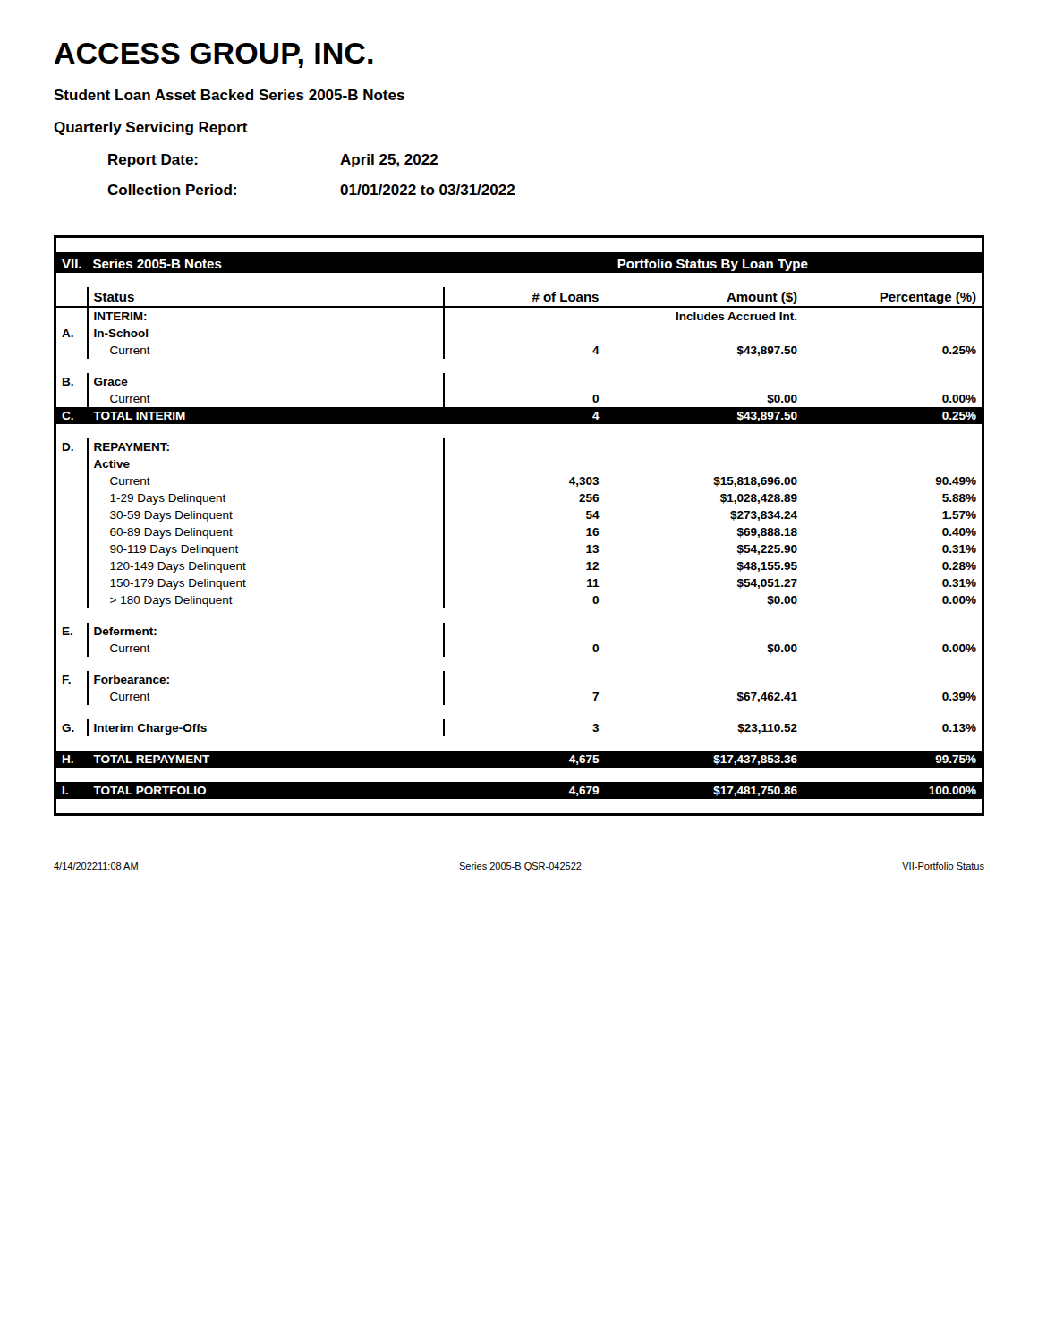ACCESS GROUP, INC.
Student Loan Asset Backed Series 2005-B Notes
Quarterly Servicing Report
Report Date: April 25, 2022
Collection Period: 01/01/2022 to 03/31/2022
| VII. | Series 2005-B Notes | Portfolio Status By Loan Type |
| | Status | # of Loans | Amount ($) | Percentage (%) |
| | INTERIM: | | Includes Accrued Int. | |
| A. | In-School | | | |
| | Current | 4 | $43,897.50 | 0.25% |
| B. | Grace | | | |
| | Current | 0 | $0.00 | 0.00% |
| C. | TOTAL INTERIM | 4 | $43,897.50 | 0.25% |
| D. | REPAYMENT: | | | |
| | Active | | | |
| | Current | 4,303 | $15,818,696.00 | 90.49% |
| | 1-29 Days Delinquent | 256 | $1,028,428.89 | 5.88% |
| | 30-59 Days Delinquent | 54 | $273,834.24 | 1.57% |
| | 60-89 Days Delinquent | 16 | $69,888.18 | 0.40% |
| | 90-119 Days Delinquent | 13 | $54,225.90 | 0.31% |
| | 120-149 Days Delinquent | 12 | $48,155.95 | 0.28% |
| | 150-179 Days Delinquent | 11 | $54,051.27 | 0.31% |
| | > 180 Days Delinquent | 0 | $0.00 | 0.00% |
| E. | Deferment: | | | |
| | Current | 0 | $0.00 | 0.00% |
| F. | Forbearance: | | | |
| | Current | 7 | $67,462.41 | 0.39% |
| G. | Interim Charge-Offs | 3 | $23,110.52 | 0.13% |
| H. | TOTAL REPAYMENT | 4,675 | $17,437,853.36 | 99.75% |
| I. | TOTAL PORTFOLIO | 4,679 | $17,481,750.86 | 100.00% |
4/14/202211:08 AM Series 2005-B QSR-042522 VII-Portfolio Status